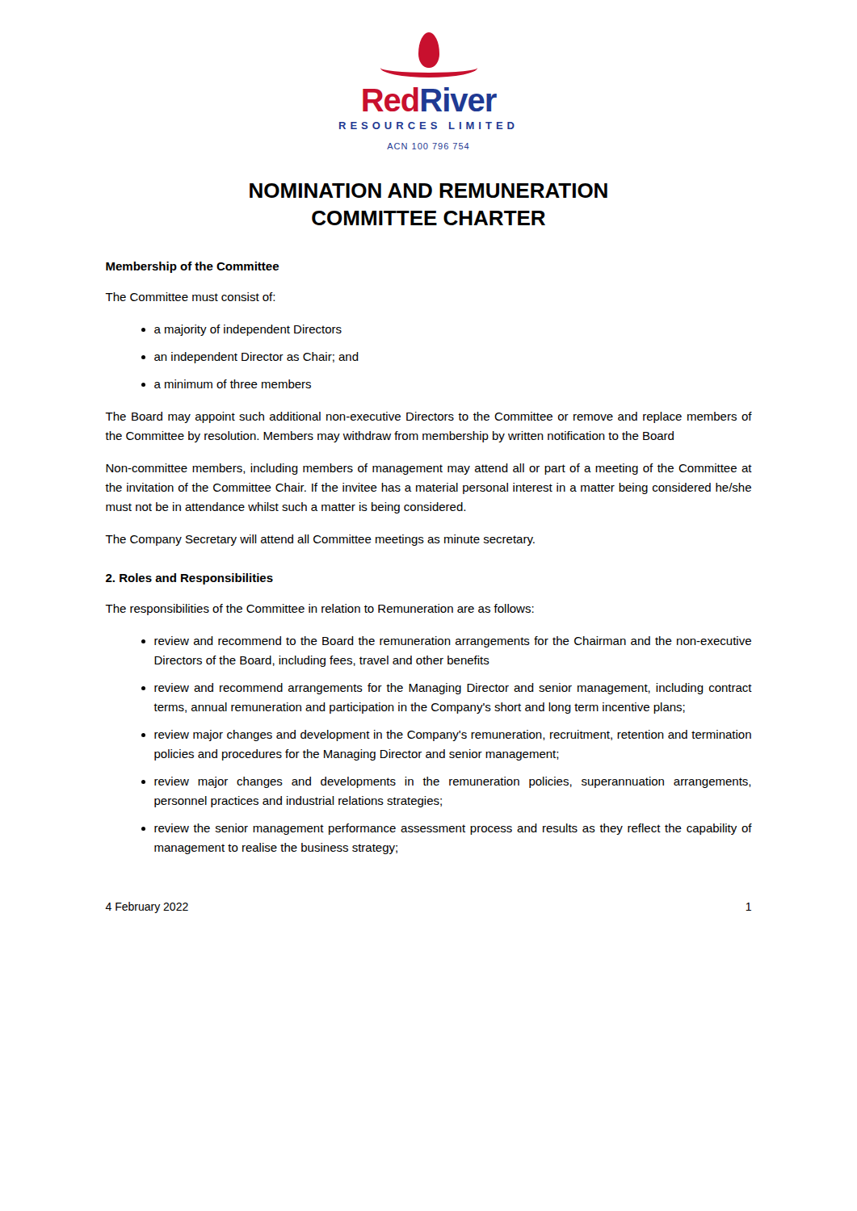Red River
RESOURCES LIMITED
ACN 100 796 754
NOMINATION AND REMUNERATION
COMMITTEE CHARTER
Membership of the Committee
The Committee must consist of:
a majority of independent Directors
an independent Director as Chair; and
a minimum of three members
The Board may appoint such additional non-executive Directors to the Committee or remove and replace members of the Committee by resolution. Members may withdraw from membership by written notification to the Board
Non-committee members, including members of management may attend all or part of a meeting of the Committee at the invitation of the Committee Chair. If the invitee has a material personal interest in a matter being considered he/she must not be in attendance whilst such a matter is being considered.
The Company Secretary will attend all Committee meetings as minute secretary.
2. Roles and Responsibilities
The responsibilities of the Committee in relation to Remuneration are as follows:
review and recommend to the Board the remuneration arrangements for the Chairman and the non-executive Directors of the Board, including fees, travel and other benefits
review and recommend arrangements for the Managing Director and senior management, including contract terms, annual remuneration and participation in the Company's short and long term incentive plans;
review major changes and development in the Company's remuneration, recruitment, retention and termination policies and procedures for the Managing Director and senior management;
review major changes and developments in the remuneration policies, superannuation arrangements, personnel practices and industrial relations strategies;
review the senior management performance assessment process and results as they reflect the capability of management to realise the business strategy;
4 February 2022 1